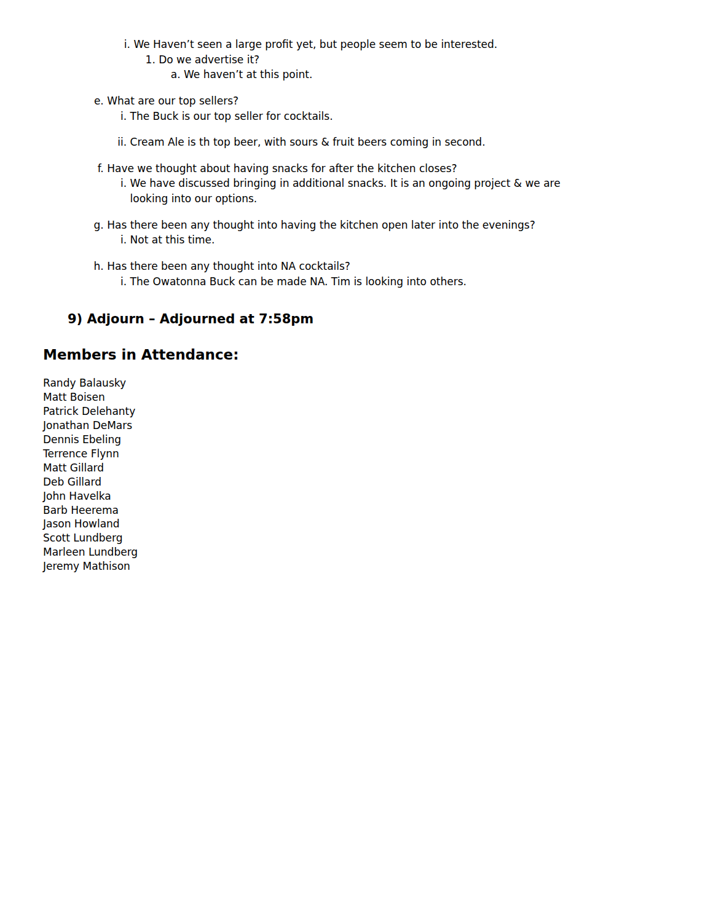We Haven’t seen a large profit yet, but people seem to be interested.
Do we advertise it?
We haven’t at this point.
What are our top sellers?
The Buck is our top seller for cocktails.
Cream Ale is th top beer, with sours & fruit beers coming in second.
Have we thought about having snacks for after the kitchen closes?
We have discussed bringing in additional snacks. It is an ongoing project & we are looking into our options.
Has there been any thought into having the kitchen open later into the evenings?
Not at this time.
Has there been any thought into NA cocktails?
The Owatonna Buck can be made NA. Tim is looking into others.
9) Adjourn – Adjourned at 7:58pm
Members in Attendance:
Randy Balausky
Matt Boisen
Patrick Delehanty
Jonathan DeMars
Dennis Ebeling
Terrence Flynn
Matt Gillard
Deb Gillard
John Havelka
Barb Heerema
Jason Howland
Scott Lundberg
Marleen Lundberg
Jeremy Mathison